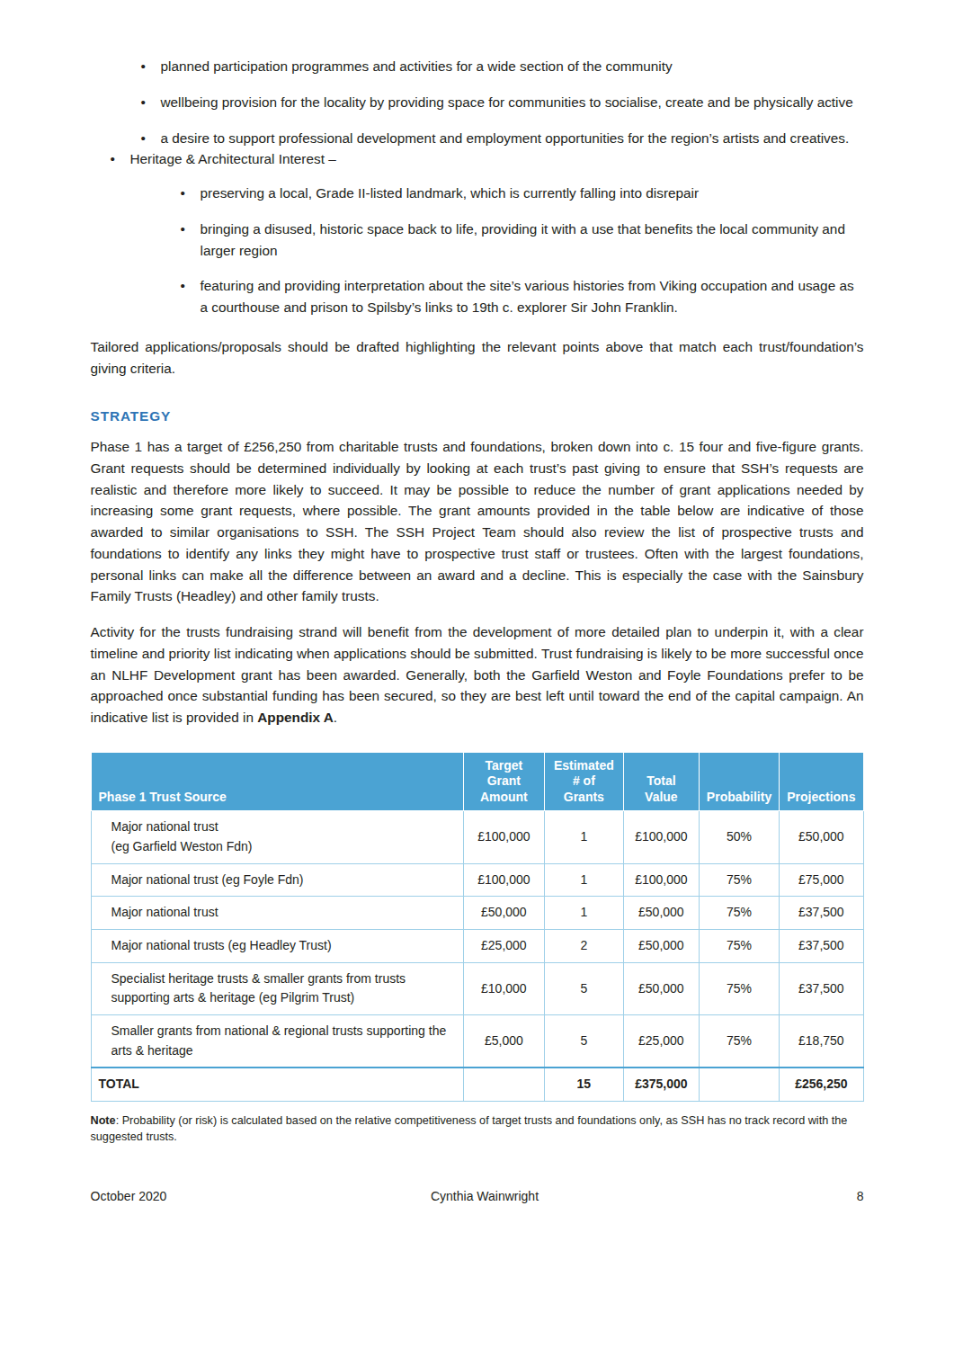planned participation programmes and activities for a wide section of the community
wellbeing provision for the locality by providing space for communities to socialise, create and be physically active
a desire to support professional development and employment opportunities for the region’s artists and creatives.
Heritage & Architectural Interest –
preserving a local, Grade II-listed landmark, which is currently falling into disrepair
bringing a disused, historic space back to life, providing it with a use that benefits the local community and larger region
featuring and providing interpretation about the site’s various histories from Viking occupation and usage as a courthouse and prison to Spilsby’s links to 19th c. explorer Sir John Franklin.
Tailored applications/proposals should be drafted highlighting the relevant points above that match each trust/foundation’s giving criteria.
STRATEGY
Phase 1 has a target of £256,250 from charitable trusts and foundations, broken down into c. 15 four and five-figure grants. Grant requests should be determined individually by looking at each trust’s past giving to ensure that SSH’s requests are realistic and therefore more likely to succeed. It may be possible to reduce the number of grant applications needed by increasing some grant requests, where possible. The grant amounts provided in the table below are indicative of those awarded to similar organisations to SSH. The SSH Project Team should also review the list of prospective trusts and foundations to identify any links they might have to prospective trust staff or trustees. Often with the largest foundations, personal links can make all the difference between an award and a decline. This is especially the case with the Sainsbury Family Trusts (Headley) and other family trusts.
Activity for the trusts fundraising strand will benefit from the development of more detailed plan to underpin it, with a clear timeline and priority list indicating when applications should be submitted. Trust fundraising is likely to be more successful once an NLHF Development grant has been awarded. Generally, both the Garfield Weston and Foyle Foundations prefer to be approached once substantial funding has been secured, so they are best left until toward the end of the capital campaign. An indicative list is provided in Appendix A.
| Phase 1 Trust Source | Target Grant Amount | Estimated # of Grants | Total Value | Probability | Projections |
| --- | --- | --- | --- | --- | --- |
| Major national trust (eg Garfield Weston Fdn) | £100,000 | 1 | £100,000 | 50% | £50,000 |
| Major national trust (eg Foyle Fdn) | £100,000 | 1 | £100,000 | 75% | £75,000 |
| Major national trust | £50,000 | 1 | £50,000 | 75% | £37,500 |
| Major national trusts (eg Headley Trust) | £25,000 | 2 | £50,000 | 75% | £37,500 |
| Specialist heritage trusts & smaller grants from trusts supporting arts & heritage (eg Pilgrim Trust) | £10,000 | 5 | £50,000 | 75% | £37,500 |
| Smaller grants from national & regional trusts supporting the arts & heritage | £5,000 | 5 | £25,000 | 75% | £18,750 |
| TOTAL | | 15 | £375,000 | | £256,250 |
Note: Probability (or risk) is calculated based on the relative competitiveness of target trusts and foundations only, as SSH has no track record with the suggested trusts.
October 2020 Cynthia Wainwright 8